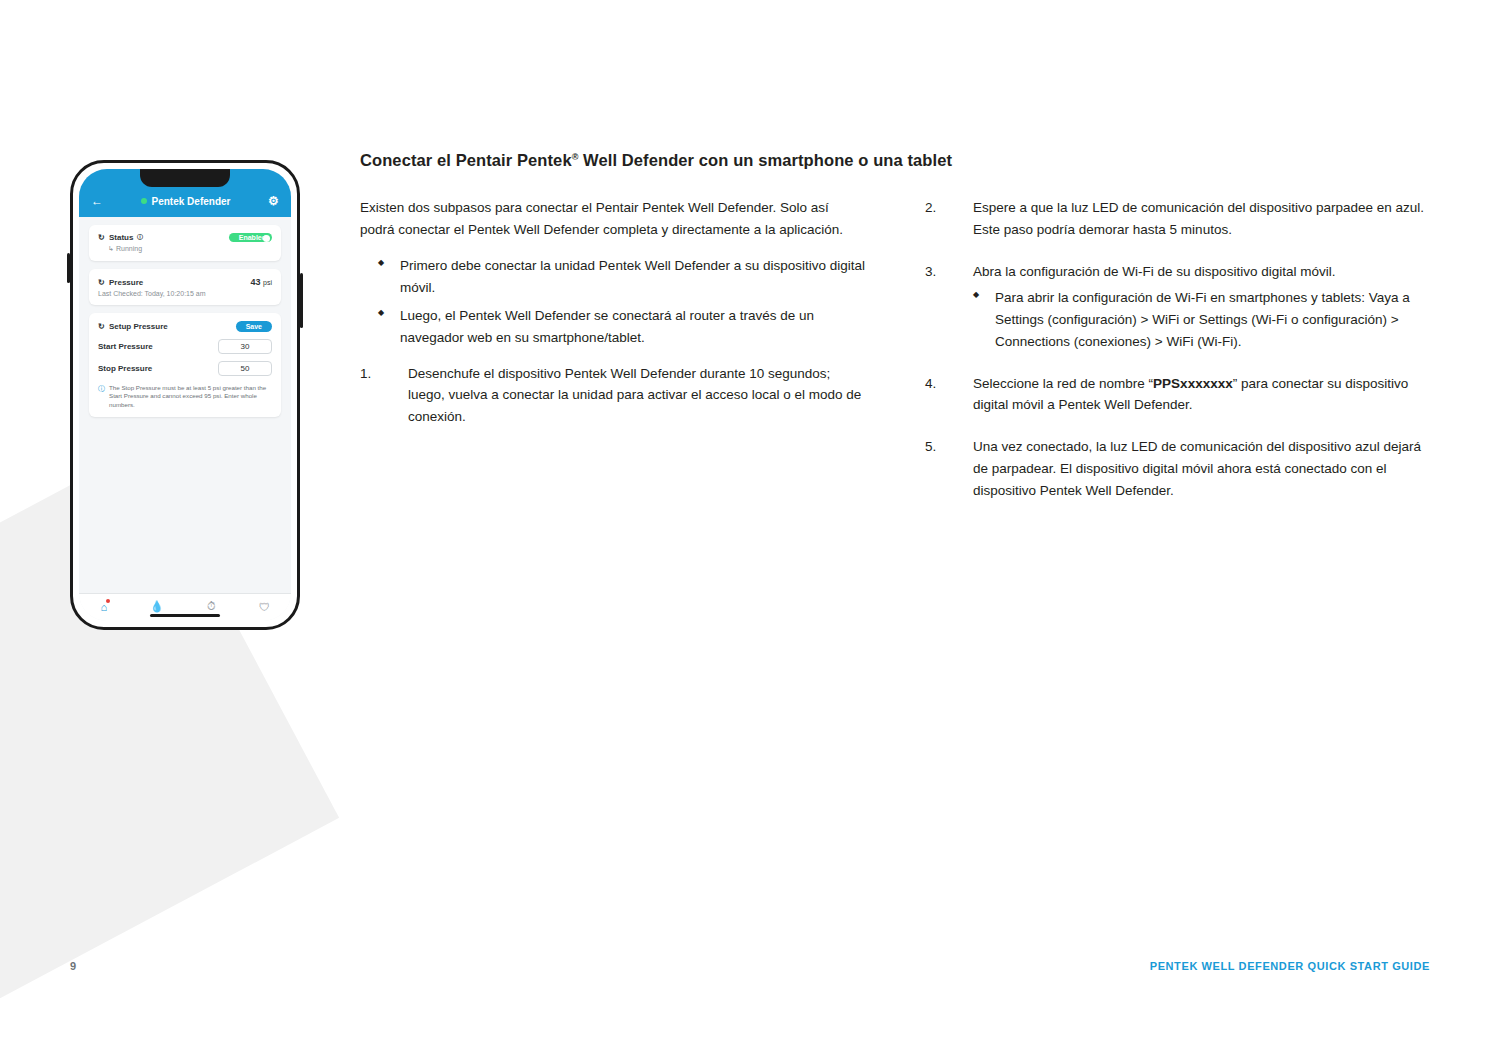← Pentek Defender ⚙
↻ Status ⓘ Enabled
↳ Running
↻ Pressure 43 psi
Last Checked: Today, 10:20:15 am
↻ Setup Pressure Save
Start Pressure 30
Stop Pressure 50
ⓘ The Stop Pressure must be at least 5 psi greater than the Start Pressure and cannot exceed 95 psi. Enter whole numbers.
⌂ 💧 ⏱ 🛡
Conectar el Pentair Pentek® Well Defender con un smartphone o una tablet
Existen dos subpasos para conectar el Pentair Pentek Well Defender. Solo así podrá conectar el Pentek Well Defender completa y directamente a la aplicación.
Primero debe conectar la unidad Pentek Well Defender a su dispositivo digital móvil.
Luego, el Pentek Well Defender se conectará al router a través de un navegador web en su smartphone/tablet.
Desenchufe el dispositivo Pentek Well Defender durante 10 segundos; luego, vuelva a conectar la unidad para activar el acceso local o el modo de conexión.
Espere a que la luz LED de comunicación del dispositivo parpadee en azul. Este paso podría demorar hasta 5 minutos.
Abra la configuración de Wi-Fi de su dispositivo digital móvil.
Para abrir la configuración de Wi-Fi en smartphones y tablets: Vaya a Settings (configuración) > WiFi or Settings (Wi-Fi o configuración) > Connections (conexiones) > WiFi (Wi-Fi).
Seleccione la red de nombre “PPSxxxxxxx” para conectar su dispositivo digital móvil a Pentek Well Defender.
Una vez conectado, la luz LED de comunicación del dispositivo azul dejará de parpadear. El dispositivo digital móvil ahora está conectado con el dispositivo Pentek Well Defender.
9
PENTEK WELL DEFENDER QUICK START GUIDE